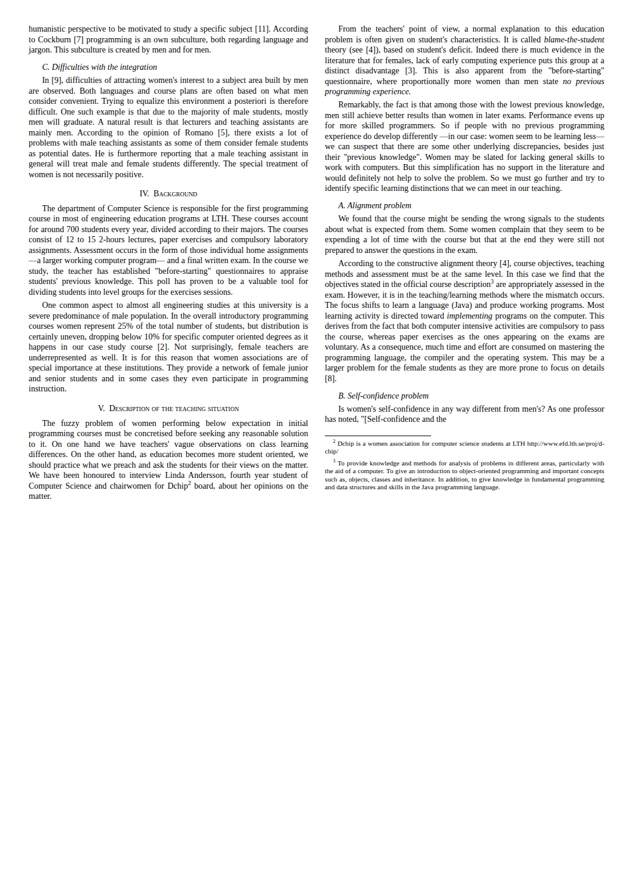humanistic perspective to be motivated to study a specific subject [11]. According to Cockburn [7] programming is an own subculture, both regarding language and jargon. This subculture is created by men and for men.
C. Difficulties with the integration
In [9], difficulties of attracting women's interest to a subject area built by men are observed. Both languages and course plans are often based on what men consider convenient. Trying to equalize this environment a posteriori is therefore difficult. One such example is that due to the majority of male students, mostly men will graduate. A natural result is that lecturers and teaching assistants are mainly men. According to the opinion of Romano [5], there exists a lot of problems with male teaching assistants as some of them consider female students as potential dates. He is furthermore reporting that a male teaching assistant in general will treat male and female students differently. The special treatment of women is not necessarily positive.
IV. Background
The department of Computer Science is responsible for the first programming course in most of engineering education programs at LTH. These courses account for around 700 students every year, divided according to their majors. The courses consist of 12 to 15 2-hours lectures, paper exercises and compulsory laboratory assignments. Assessment occurs in the form of those individual home assignments —a larger working computer program— and a final written exam. In the course we study, the teacher has established "before-starting" questionnaires to appraise students' previous knowledge. This poll has proven to be a valuable tool for dividing students into level groups for the exercises sessions.
One common aspect to almost all engineering studies at this university is a severe predominance of male population. In the overall introductory programming courses women represent 25% of the total number of students, but distribution is certainly uneven, dropping below 10% for specific computer oriented degrees as it happens in our case study course [2]. Not surprisingly, female teachers are underrepresented as well. It is for this reason that women associations are of special importance at these institutions. They provide a network of female junior and senior students and in some cases they even participate in programming instruction.
V. Description of the teaching situation
The fuzzy problem of women performing below expectation in initial programming courses must be concretised before seeking any reasonable solution to it. On one hand we have teachers' vague observations on class learning differences. On the other hand, as education becomes more student oriented, we should practice what we preach and ask the students for their views on the matter. We have been honoured to interview Linda Andersson, fourth year student of Computer Science and chairwomen for Dchip2 board, about her opinions on the matter.
From the teachers' point of view, a normal explanation to this education problem is often given on student's characteristics. It is called blame-the-student theory (see [4]), based on student's deficit. Indeed there is much evidence in the literature that for females, lack of early computing experience puts this group at a distinct disadvantage [3]. This is also apparent from the "before-starting" questionnaire, where proportionally more women than men state no previous programming experience.
Remarkably, the fact is that among those with the lowest previous knowledge, men still achieve better results than women in later exams. Performance evens up for more skilled programmers. So if people with no previous programming experience do develop differently —in our case: women seem to be learning less— we can suspect that there are some other underlying discrepancies, besides just their "previous knowledge". Women may be slated for lacking general skills to work with computers. But this simplification has no support in the literature and would definitely not help to solve the problem. So we must go further and try to identify specific learning distinctions that we can meet in our teaching.
A. Alignment problem
We found that the course might be sending the wrong signals to the students about what is expected from them. Some women complain that they seem to be expending a lot of time with the course but that at the end they were still not prepared to answer the questions in the exam.
According to the constructive alignment theory [4], course objectives, teaching methods and assessment must be at the same level. In this case we find that the objectives stated in the official course description3 are appropriately assessed in the exam. However, it is in the teaching/learning methods where the mismatch occurs. The focus shifts to learn a language (Java) and produce working programs. Most learning activity is directed toward implementing programs on the computer. This derives from the fact that both computer intensive activities are compulsory to pass the course, whereas paper exercises as the ones appearing on the exams are voluntary. As a consequence, much time and effort are consumed on mastering the programming language, the compiler and the operating system. This may be a larger problem for the female students as they are more prone to focus on details [8].
B. Self-confidence problem
Is women's self-confidence in any way different from men's? As one professor has noted, "[Self-confidence and the
2 Dchip is a women association for computer science students at LTH http://www.efd.lth.se/proj/d-chip/
3 To provide knowledge and methods for analysis of problems in different areas, particularly with the aid of a computer. To give an introduction to object-oriented programming and important concepts such as, objects, classes and inheritance. In addition, to give knowledge in fundamental programming and data structures and skills in the Java programming language.